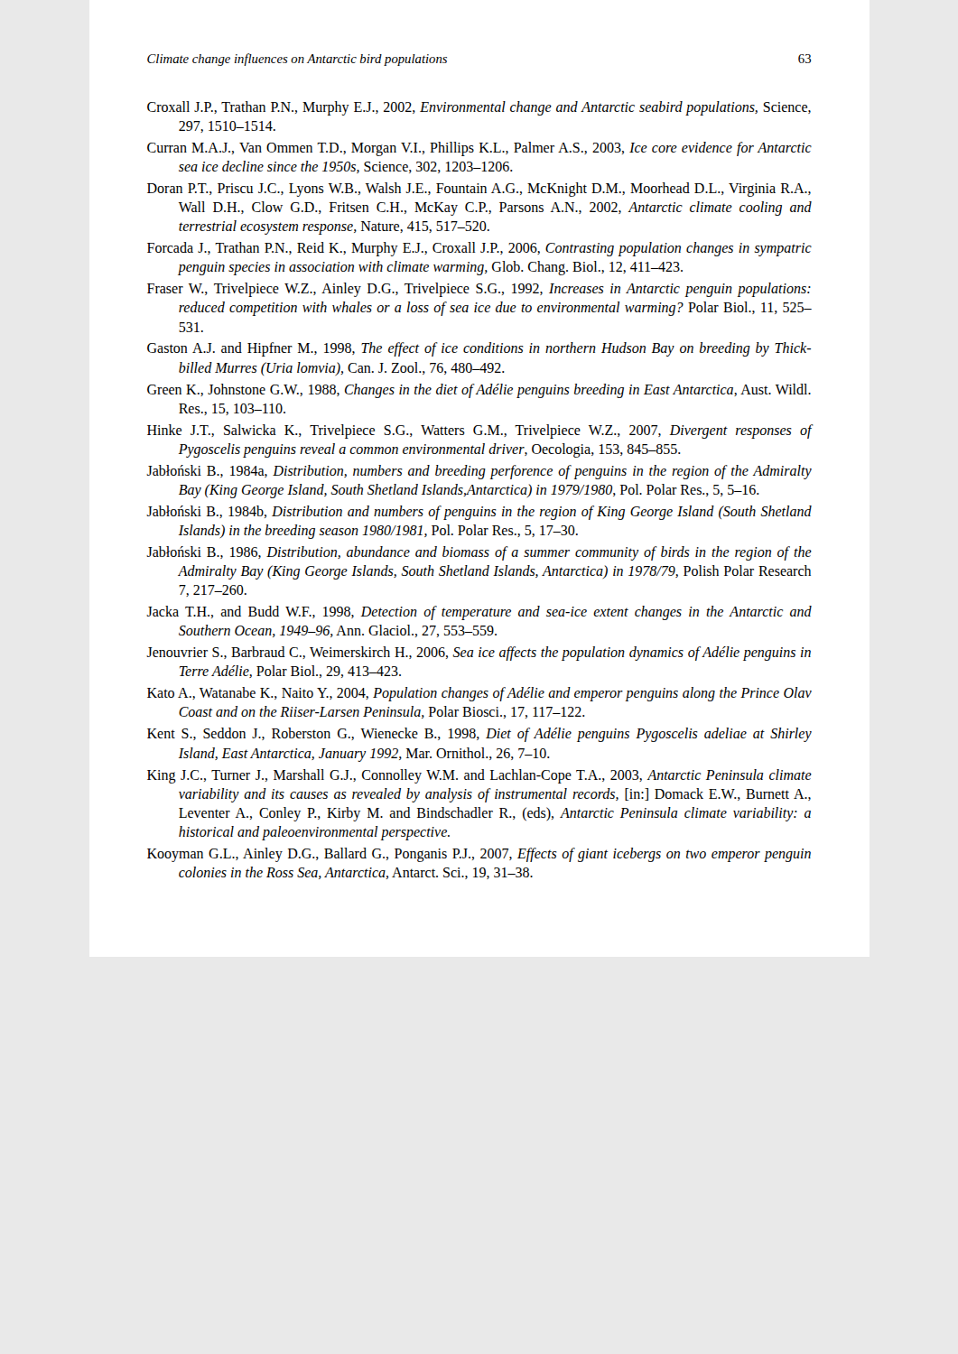Climate change influences on Antarctic bird populations 63
Croxall J.P., Trathan P.N., Murphy E.J., 2002, Environmental change and Antarctic seabird populations, Science, 297, 1510–1514.
Curran M.A.J., Van Ommen T.D., Morgan V.I., Phillips K.L., Palmer A.S., 2003, Ice core evidence for Antarctic sea ice decline since the 1950s, Science, 302, 1203–1206.
Doran P.T., Priscu J.C., Lyons W.B., Walsh J.E., Fountain A.G., McKnight D.M., Moorhead D.L., Virginia R.A., Wall D.H., Clow G.D., Fritsen C.H., McKay C.P., Parsons A.N., 2002, Antarctic climate cooling and terrestrial ecosystem response, Nature, 415, 517–520.
Forcada J., Trathan P.N., Reid K., Murphy E.J., Croxall J.P., 2006, Contrasting population changes in sympatric penguin species in association with climate warming, Glob. Chang. Biol., 12, 411–423.
Fraser W., Trivelpiece W.Z., Ainley D.G., Trivelpiece S.G., 1992, Increases in Antarctic penguin populations: reduced competition with whales or a loss of sea ice due to environmental warming? Polar Biol., 11, 525–531.
Gaston A.J. and Hipfner M., 1998, The effect of ice conditions in northern Hudson Bay on breeding by Thick-billed Murres (Uria lomvia), Can. J. Zool., 76, 480–492.
Green K., Johnstone G.W., 1988, Changes in the diet of Adélie penguins breeding in East Antarctica, Aust. Wildl. Res., 15, 103–110.
Hinke J.T., Salwicka K., Trivelpiece S.G., Watters G.M., Trivelpiece W.Z., 2007, Divergent responses of Pygoscelis penguins reveal a common environmental driver, Oecologia, 153, 845–855.
Jabłoński B., 1984a, Distribution, numbers and breeding perforence of penguins in the region of the Admiralty Bay (King George Island, South Shetland Islands,Antarctica) in 1979/1980, Pol. Polar Res., 5, 5–16.
Jabłoński B., 1984b, Distribution and numbers of penguins in the region of King George Island (South Shetland Islands) in the breeding season 1980/1981, Pol. Polar Res., 5, 17–30.
Jabłoński B., 1986, Distribution, abundance and biomass of a summer community of birds in the region of the Admiralty Bay (King George Islands, South Shetland Islands, Antarctica) in 1978/79, Polish Polar Research 7, 217–260.
Jacka T.H., and Budd W.F., 1998, Detection of temperature and sea-ice extent changes in the Antarctic and Southern Ocean, 1949–96, Ann. Glaciol., 27, 553–559.
Jenouvrier S., Barbraud C., Weimerskirch H., 2006, Sea ice affects the population dynamics of Adélie penguins in Terre Adélie, Polar Biol., 29, 413–423.
Kato A., Watanabe K., Naito Y., 2004, Population changes of Adélie and emperor penguins along the Prince Olav Coast and on the Riiser-Larsen Peninsula, Polar Biosci., 17, 117–122.
Kent S., Seddon J., Roberston G., Wienecke B., 1998, Diet of Adélie penguins Pygoscelis adeliae at Shirley Island, East Antarctica, January 1992, Mar. Ornithol., 26, 7–10.
King J.C., Turner J., Marshall G.J., Connolley W.M. and Lachlan-Cope T.A., 2003, Antarctic Peninsula climate variability and its causes as revealed by analysis of instrumental records, [in:] Domack E.W., Burnett A., Leventer A., Conley P., Kirby M. and Bindschadler R., (eds), Antarctic Peninsula climate variability: a historical and paleoenvironmental perspective.
Kooyman G.L., Ainley D.G., Ballard G., Ponganis P.J., 2007, Effects of giant icebergs on two emperor penguin colonies in the Ross Sea, Antarctica, Antarct. Sci., 19, 31–38.